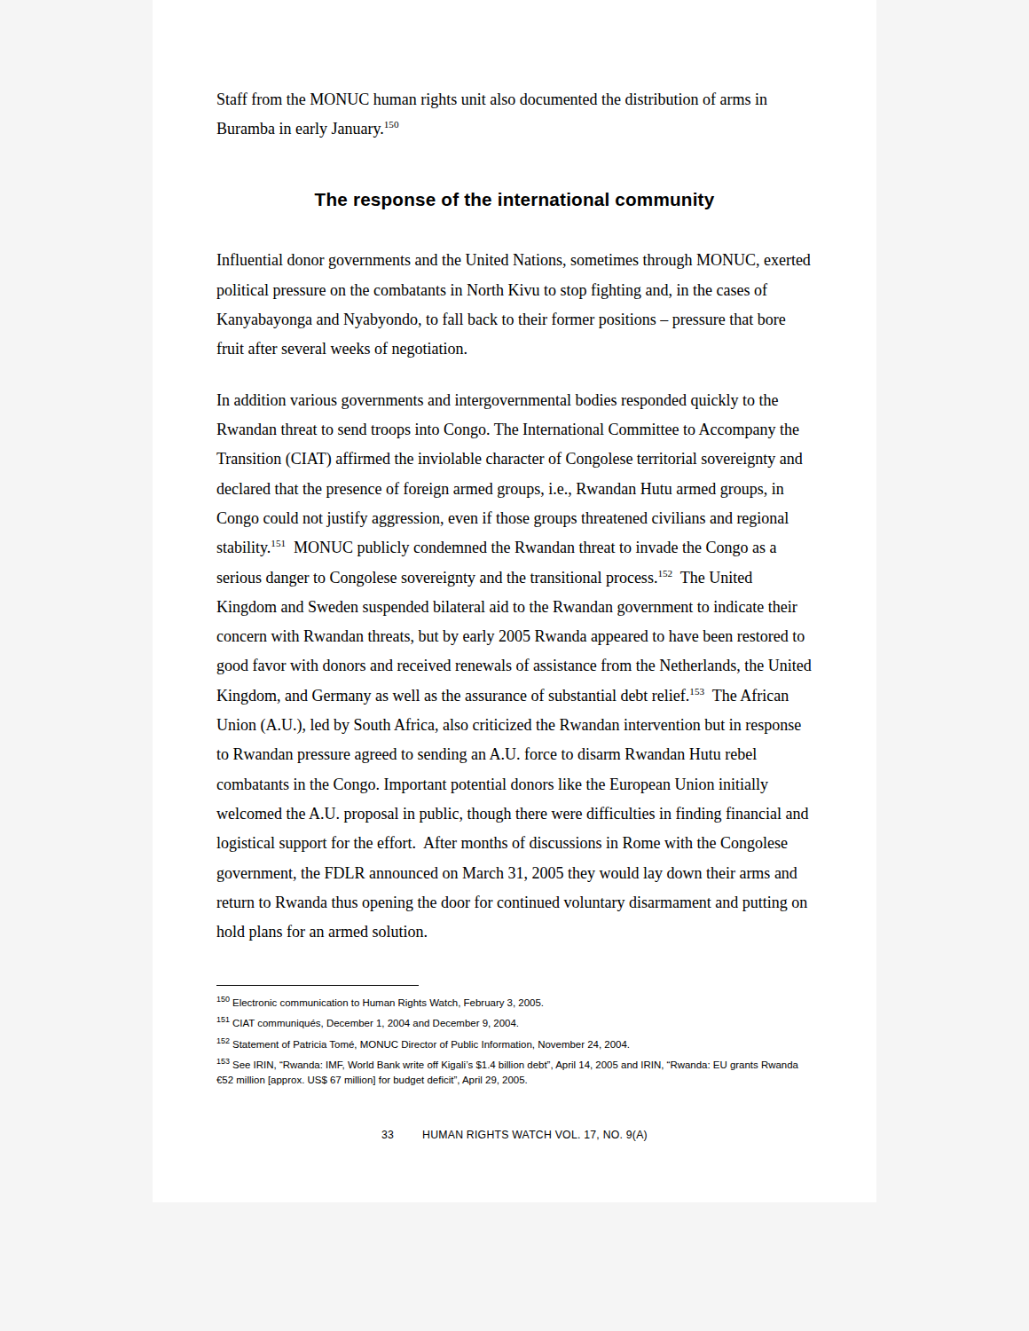Staff from the MONUC human rights unit also documented the distribution of arms in Buramba in early January.150
The response of the international community
Influential donor governments and the United Nations, sometimes through MONUC, exerted political pressure on the combatants in North Kivu to stop fighting and, in the cases of Kanyabayonga and Nyabyondo, to fall back to their former positions – pressure that bore fruit after several weeks of negotiation.
In addition various governments and intergovernmental bodies responded quickly to the Rwandan threat to send troops into Congo. The International Committee to Accompany the Transition (CIAT) affirmed the inviolable character of Congolese territorial sovereignty and declared that the presence of foreign armed groups, i.e., Rwandan Hutu armed groups, in Congo could not justify aggression, even if those groups threatened civilians and regional stability.151 MONUC publicly condemned the Rwandan threat to invade the Congo as a serious danger to Congolese sovereignty and the transitional process.152 The United Kingdom and Sweden suspended bilateral aid to the Rwandan government to indicate their concern with Rwandan threats, but by early 2005 Rwanda appeared to have been restored to good favor with donors and received renewals of assistance from the Netherlands, the United Kingdom, and Germany as well as the assurance of substantial debt relief.153 The African Union (A.U.), led by South Africa, also criticized the Rwandan intervention but in response to Rwandan pressure agreed to sending an A.U. force to disarm Rwandan Hutu rebel combatants in the Congo. Important potential donors like the European Union initially welcomed the A.U. proposal in public, though there were difficulties in finding financial and logistical support for the effort. After months of discussions in Rome with the Congolese government, the FDLR announced on March 31, 2005 they would lay down their arms and return to Rwanda thus opening the door for continued voluntary disarmament and putting on hold plans for an armed solution.
150Electronic communication to Human Rights Watch, February 3, 2005.
151CIAT communiqués, December 1, 2004 and December 9, 2004.
152Statement of Patricia Tomé, MONUC Director of Public Information, November 24, 2004.
153See IRIN, “Rwanda: IMF, World Bank write off Kigali’s $1.4 billion debt”, April 14, 2005 and IRIN, “Rwanda: EU grants Rwanda €52 million [approx. US$ 67 million] for budget deficit”, April 29, 2005.
33 HUMAN RIGHTS WATCH VOL. 17, NO. 9(A)